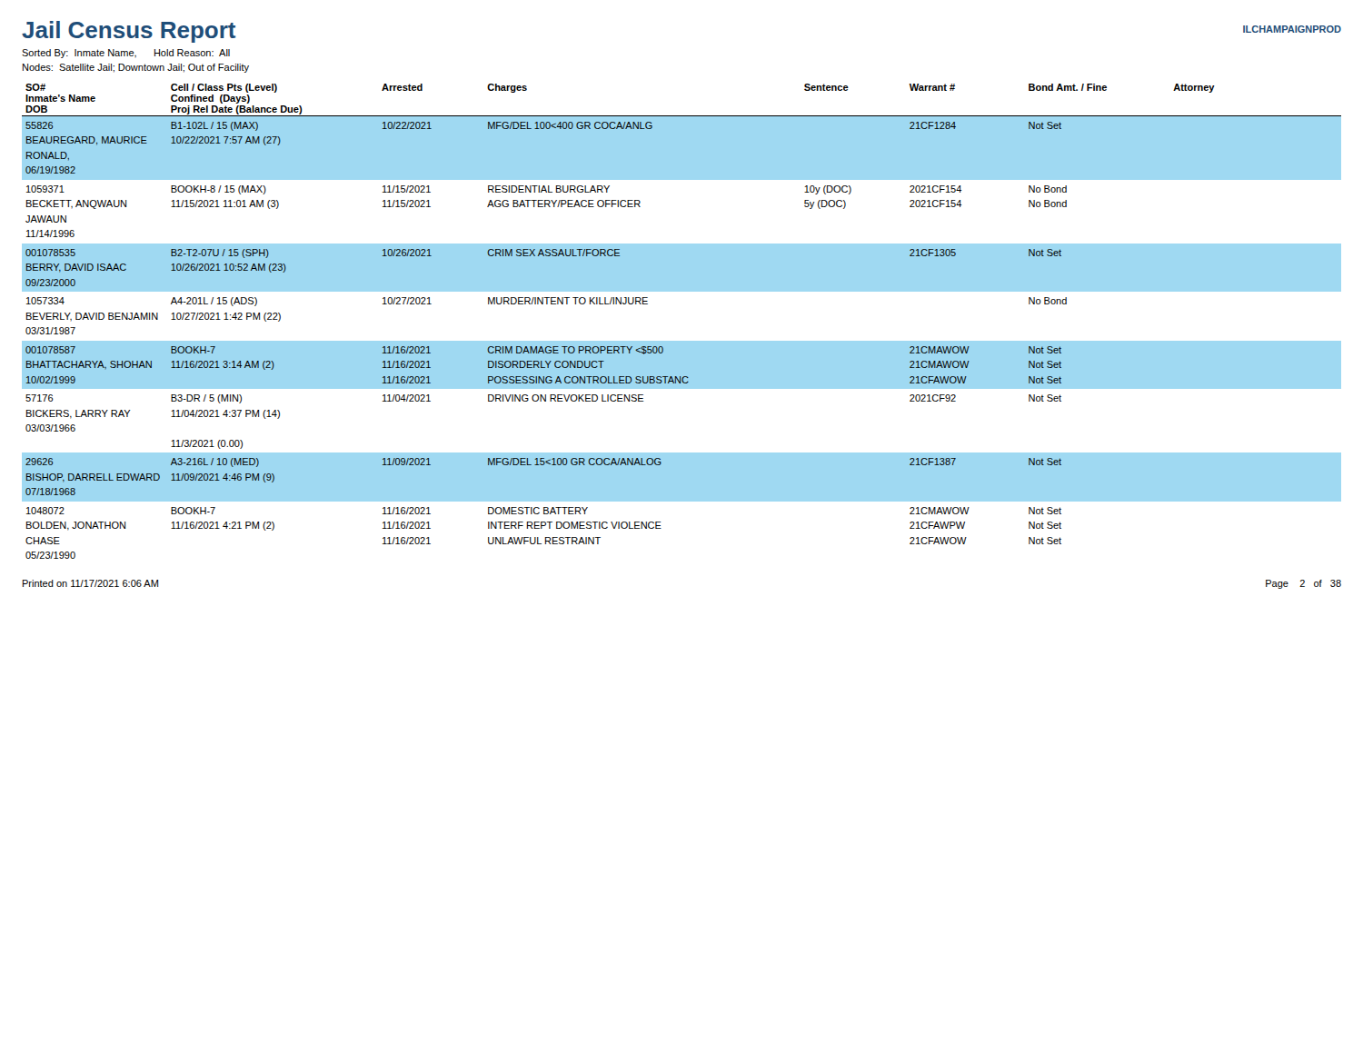Jail Census Report
ILCHAMPAIGNPROD
Sorted By: Inmate Name, Hold Reason: All
Nodes: Satellite Jail; Downtown Jail; Out of Facility
| SO# Inmate's Name DOB | Cell / Class Pts (Level) Confined (Days) Proj Rel Date (Balance Due) | Arrested | Charges | Sentence | Warrant # | Bond Amt. / Fine | Attorney |
| --- | --- | --- | --- | --- | --- | --- | --- |
| 55826 BEAUREGARD, MAURICE RONALD, 06/19/1982 | B1-102L / 15 (MAX) 10/22/2021 7:57 AM (27) | 10/22/2021 | MFG/DEL 100<400 GR COCA/ANLG | | 21CF1284 | Not Set | |
| 1059371 BECKETT, ANQWAUN JAWAUN 11/14/1996 | BOOKH-8 / 15 (MAX) 11/15/2021 11:01 AM (3) | 11/15/2021 11/15/2021 | RESIDENTIAL BURGLARY AGG BATTERY/PEACE OFFICER | 10y (DOC) 5y (DOC) | 2021CF154 2021CF154 | No Bond No Bond | |
| 001078535 BERRY, DAVID ISAAC 09/23/2000 | B2-T2-07U / 15 (SPH) 10/26/2021 10:52 AM (23) | 10/26/2021 | CRIM SEX ASSAULT/FORCE | | 21CF1305 | Not Set | |
| 1057334 BEVERLY, DAVID BENJAMIN 03/31/1987 | A4-201L / 15 (ADS) 10/27/2021 1:42 PM (22) | 10/27/2021 | MURDER/INTENT TO KILL/INJURE | | | No Bond | |
| 001078587 BHATTACHARYA, SHOHAN 10/02/1999 | BOOKH-7 11/16/2021 3:14 AM (2) | 11/16/2021 11/16/2021 11/16/2021 | CRIM DAMAGE TO PROPERTY <$500 DISORDERLY CONDUCT POSSESSING A CONTROLLED SUBSTANC | | 21CMAWOW 21CMAWOW 21CFAWOW | Not Set Not Set Not Set | |
| 57176 BICKERS, LARRY RAY 03/03/1966 | B3-DR / 5 (MIN) 11/04/2021 4:37 PM (14) 11/3/2021 (0.00) | 11/04/2021 | DRIVING ON REVOKED LICENSE | | 2021CF92 | Not Set | |
| 29626 BISHOP, DARRELL EDWARD 07/18/1968 | A3-216L / 10 (MED) 11/09/2021 4:46 PM (9) | 11/09/2021 | MFG/DEL 15<100 GR COCA/ANALOG | | 21CF1387 | Not Set | |
| 1048072 BOLDEN, JONATHON CHASE 05/23/1990 | BOOKH-7 11/16/2021 4:21 PM (2) | 11/16/2021 11/16/2021 11/16/2021 | DOMESTIC BATTERY INTERF REPT DOMESTIC VIOLENCE UNLAWFUL RESTRAINT | | 21CMAWOW 21CFAWPW 21CFAWOW | Not Set Not Set Not Set | |
Printed on 11/17/2021 6:06 AM Page 2 of 38